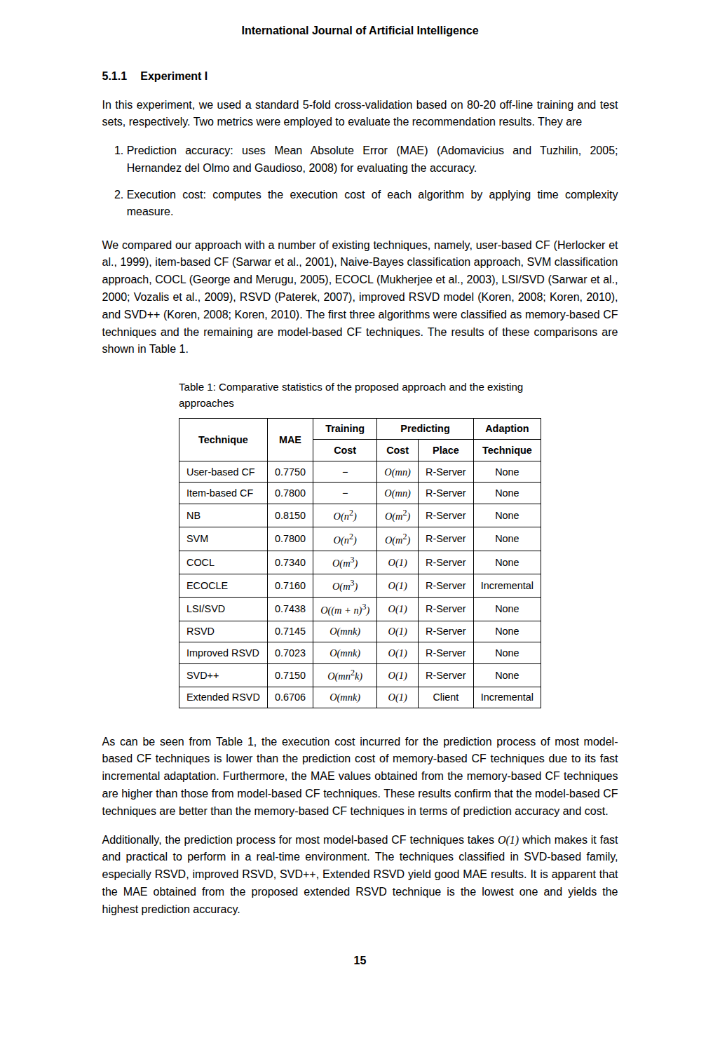International Journal of Artificial Intelligence
5.1.1 Experiment I
In this experiment, we used a standard 5-fold cross-validation based on 80-20 off-line training and test sets, respectively. Two metrics were employed to evaluate the recommendation results. They are
Prediction accuracy: uses Mean Absolute Error (MAE) (Adomavicius and Tuzhilin, 2005; Hernandez del Olmo and Gaudioso, 2008) for evaluating the accuracy.
Execution cost: computes the execution cost of each algorithm by applying time complexity measure.
We compared our approach with a number of existing techniques, namely, user-based CF (Herlocker et al., 1999), item-based CF (Sarwar et al., 2001), Naive-Bayes classification approach, SVM classification approach, COCL (George and Merugu, 2005), ECOCL (Mukherjee et al., 2003), LSI/SVD (Sarwar et al., 2000; Vozalis et al., 2009), RSVD (Paterek, 2007), improved RSVD model (Koren, 2008; Koren, 2010), and SVD++ (Koren, 2008; Koren, 2010). The first three algorithms were classified as memory-based CF techniques and the remaining are model-based CF techniques. The results of these comparisons are shown in Table 1.
Table 1: Comparative statistics of the proposed approach and the existing approaches
| Technique | MAE | Training | Predicting | Adaption |
| --- | --- | --- | --- | --- |
| Cost | Cost | Place | Technique |
| User-based CF | 0.7750 | − | O(mn) | R-Server | None |
| Item-based CF | 0.7800 | − | O(mn) | R-Server | None |
| NB | 0.8150 | O(n 2 ) | O(m 2 ) | R-Server | None |
| SVM | 0.7800 | O(n 2 ) | O(m 2 ) | R-Server | None |
| COCL | 0.7340 | O(m 3 ) | O(1) | R-Server | None |
| ECOCLE | 0.7160 | O(m 3 ) | O(1) | R-Server | Incremental |
| LSI/SVD | 0.7438 | O((m + n) 3 ) | O(1) | R-Server | None |
| RSVD | 0.7145 | O(mnk) | O(1) | R-Server | None |
| Improved RSVD | 0.7023 | O(mnk) | O(1) | R-Server | None |
| SVD++ | 0.7150 | O(mn 2 k) | O(1) | R-Server | None |
| Extended RSVD | 0.6706 | O(mnk) | O(1) | Client | Incremental |
As can be seen from Table 1, the execution cost incurred for the prediction process of most model-based CF techniques is lower than the prediction cost of memory-based CF techniques due to its fast incremental adaptation. Furthermore, the MAE values obtained from the memory-based CF techniques are higher than those from model-based CF techniques. These results confirm that the model-based CF techniques are better than the memory-based CF techniques in terms of prediction accuracy and cost.
Additionally, the prediction process for most model-based CF techniques takes O(1) which makes it fast and practical to perform in a real-time environment. The techniques classified in SVD-based family, especially RSVD, improved RSVD, SVD++, Extended RSVD yield good MAE results. It is apparent that the MAE obtained from the proposed extended RSVD technique is the lowest one and yields the highest prediction accuracy.
15